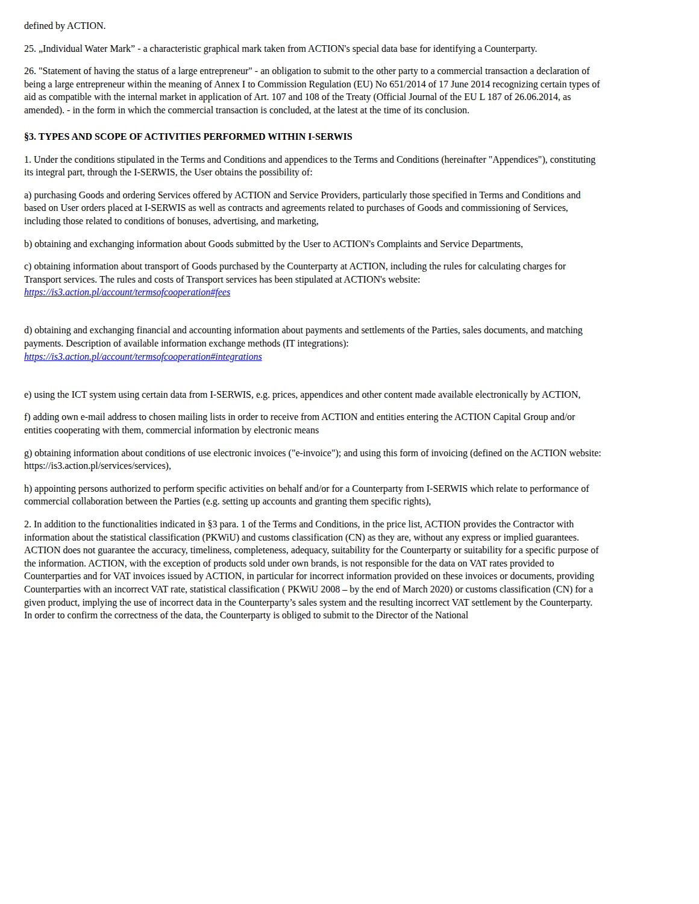defined by ACTION.
25. „Individual Water Mark” - a characteristic graphical mark taken from ACTION's special data base for identifying a Counterparty.
26. "Statement of having the status of a large entrepreneur" - an obligation to submit to the other party to a commercial transaction a declaration of being a large entrepreneur within the meaning of Annex I to Commission Regulation (EU) No 651/2014 of 17 June 2014 recognizing certain types of aid as compatible with the internal market in application of Art. 107 and 108 of the Treaty (Official Journal of the EU L 187 of 26.06.2014, as amended). - in the form in which the commercial transaction is concluded, at the latest at the time of its conclusion.
§3. TYPES AND SCOPE OF ACTIVITIES PERFORMED WITHIN I-SERWIS
1. Under the conditions stipulated in the Terms and Conditions and appendices to the Terms and Conditions (hereinafter "Appendices"), constituting its integral part, through the I-SERWIS, the User obtains the possibility of:
a) purchasing Goods and ordering Services offered by ACTION and Service Providers, particularly those specified in Terms and Conditions and based on User orders placed at I-SERWIS as well as contracts and agreements related to purchases of Goods and commissioning of Services, including those related to conditions of bonuses, advertising, and marketing,
b) obtaining and exchanging information about Goods submitted by the User to ACTION's Complaints and Service Departments,
c) obtaining information about transport of Goods purchased by the Counterparty at ACTION, including the rules for calculating charges for Transport services. The rules and costs of Transport services has been stipulated at ACTION's website:
https://is3.action.pl/account/termsofcooperation#fees
d) obtaining and exchanging financial and accounting information about payments and settlements of the Parties, sales documents, and matching payments. Description of available information exchange methods (IT integrations):
https://is3.action.pl/account/termsofcooperation#integrations
e) using the ICT system using certain data from I-SERWIS, e.g. prices, appendices and other content made available electronically by ACTION,
f) adding own e-mail address to chosen mailing lists in order to receive from ACTION and entities entering the ACTION Capital Group and/or entities cooperating with them, commercial information by electronic means
g) obtaining information about conditions of use electronic invoices ("e-invoice"); and using this form of invoicing (defined on the ACTION website: https://is3.action.pl/services/services),
h) appointing persons authorized to perform specific activities on behalf and/or for a Counterparty from I-SERWIS which relate to performance of commercial collaboration between the Parties (e.g. setting up accounts and granting them specific rights),
2. In addition to the functionalities indicated in §3 para. 1 of the Terms and Conditions, in the price list, ACTION provides the Contractor with information about the statistical classification (PKWiU) and customs classification (CN) as they are, without any express or implied guarantees. ACTION does not guarantee the accuracy, timeliness, completeness, adequacy, suitability for the Counterparty or suitability for a specific purpose of the information. ACTION, with the exception of products sold under own brands, is not responsible for the data on VAT rates provided to Counterparties and for VAT invoices issued by ACTION, in particular for incorrect information provided on these invoices or documents, providing Counterparties with an incorrect VAT rate, statistical classification ( PKWiU 2008 – by the end of March 2020) or customs classification (CN) for a given product, implying the use of incorrect data in the Counterparty’s sales system and the resulting incorrect VAT settlement by the Counterparty. In order to confirm the correctness of the data, the Counterparty is obliged to submit to the Director of the National